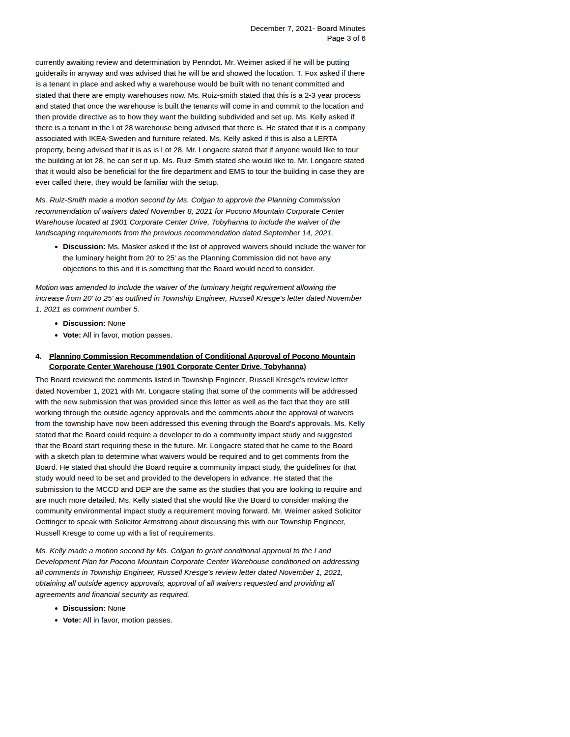December 7, 2021- Board Minutes Page 3 of 6
currently awaiting review and determination by Penndot. Mr. Weimer asked if he will be putting guiderails in anyway and was advised that he will be and showed the location. T. Fox asked if there is a tenant in place and asked why a warehouse would be built with no tenant committed and stated that there are empty warehouses now. Ms. Ruiz-smith stated that this is a 2-3 year process and stated that once the warehouse is built the tenants will come in and commit to the location and then provide directive as to how they want the building subdivided and set up. Ms. Kelly asked if there is a tenant in the Lot 28 warehouse being advised that there is. He stated that it is a company associated with IKEA-Sweden and furniture related. Ms. Kelly asked if this is also a LERTA property, being advised that it is as is Lot 28. Mr. Longacre stated that if anyone would like to tour the building at lot 28, he can set it up. Ms. Ruiz-Smith stated she would like to. Mr. Longacre stated that it would also be beneficial for the fire department and EMS to tour the building in case they are ever called there, they would be familiar with the setup.
Ms. Ruiz-Smith made a motion second by Ms. Colgan to approve the Planning Commission recommendation of waivers dated November 8, 2021 for Pocono Mountain Corporate Center Warehouse located at 1901 Corporate Center Drive, Tobyhanna to include the waiver of the landscaping requirements from the previous recommendation dated September 14, 2021.
Discussion: Ms. Masker asked if the list of approved waivers should include the waiver for the luminary height from 20' to 25' as the Planning Commission did not have any objections to this and it is something that the Board would need to consider.
Motion was amended to include the waiver of the luminary height requirement allowing the increase from 20' to 25' as outlined in Township Engineer, Russell Kresge's letter dated November 1, 2021 as comment number 5.
Discussion: None
Vote: All in favor, motion passes.
4. Planning Commission Recommendation of Conditional Approval of Pocono Mountain Corporate Center Warehouse (1901 Corporate Center Drive, Tobyhanna)
The Board reviewed the comments listed in Township Engineer, Russell Kresge's review letter dated November 1, 2021 with Mr. Longacre stating that some of the comments will be addressed with the new submission that was provided since this letter as well as the fact that they are still working through the outside agency approvals and the comments about the approval of waivers from the township have now been addressed this evening through the Board's approvals. Ms. Kelly stated that the Board could require a developer to do a community impact study and suggested that the Board start requiring these in the future. Mr. Longacre stated that he came to the Board with a sketch plan to determine what waivers would be required and to get comments from the Board. He stated that should the Board require a community impact study, the guidelines for that study would need to be set and provided to the developers in advance. He stated that the submission to the MCCD and DEP are the same as the studies that you are looking to require and are much more detailed. Ms. Kelly stated that she would like the Board to consider making the community environmental impact study a requirement moving forward. Mr. Weimer asked Solicitor Oettinger to speak with Solicitor Armstrong about discussing this with our Township Engineer, Russell Kresge to come up with a list of requirements.
Ms. Kelly made a motion second by Ms. Colgan to grant conditional approval to the Land Development Plan for Pocono Mountain Corporate Center Warehouse conditioned on addressing all comments in Township Engineer, Russell Kresge's review letter dated November 1, 2021, obtaining all outside agency approvals, approval of all waivers requested and providing all agreements and financial security as required.
Discussion: None
Vote: All in favor, motion passes.